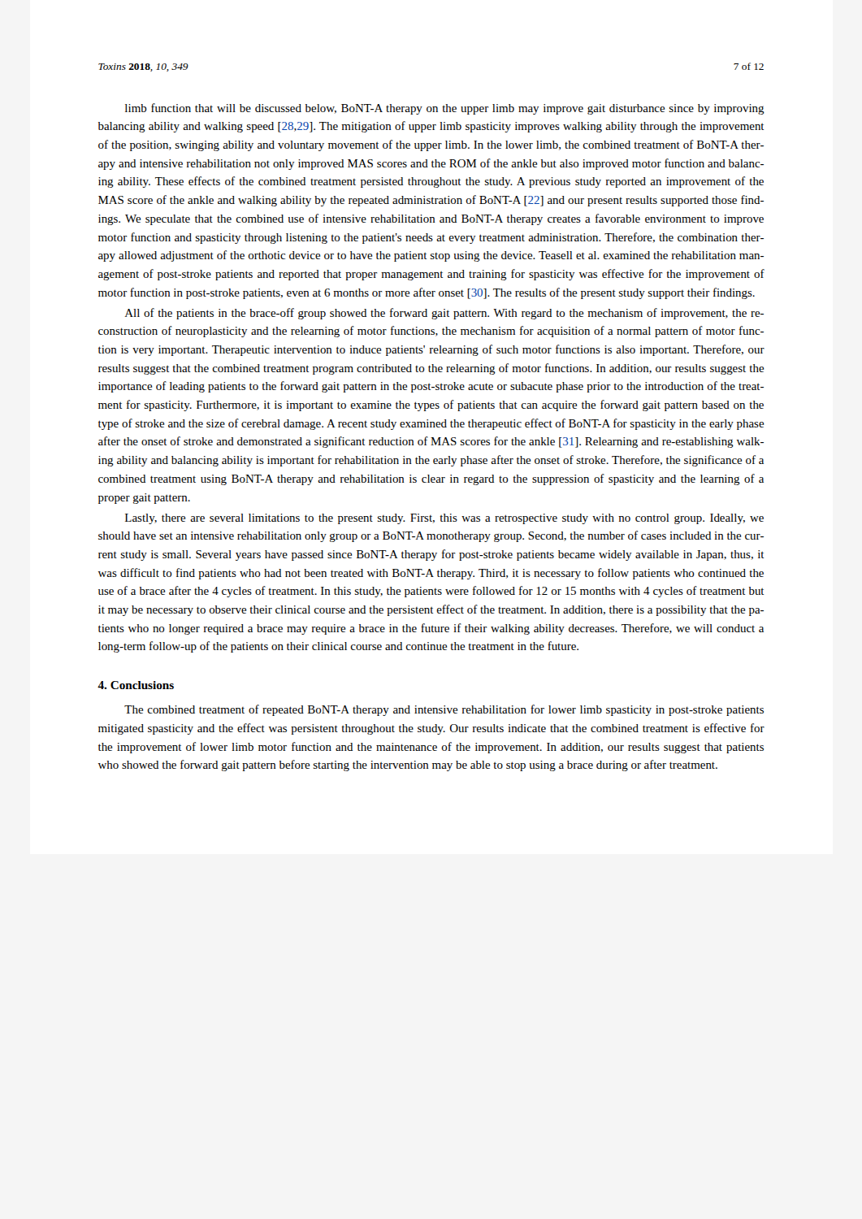Toxins 2018, 10, 349 7 of 12
limb function that will be discussed below, BoNT-A therapy on the upper limb may improve gait disturbance since by improving balancing ability and walking speed [28,29]. The mitigation of upper limb spasticity improves walking ability through the improvement of the position, swinging ability and voluntary movement of the upper limb. In the lower limb, the combined treatment of BoNT-A therapy and intensive rehabilitation not only improved MAS scores and the ROM of the ankle but also improved motor function and balancing ability. These effects of the combined treatment persisted throughout the study. A previous study reported an improvement of the MAS score of the ankle and walking ability by the repeated administration of BoNT-A [22] and our present results supported those findings. We speculate that the combined use of intensive rehabilitation and BoNT-A therapy creates a favorable environment to improve motor function and spasticity through listening to the patient's needs at every treatment administration. Therefore, the combination therapy allowed adjustment of the orthotic device or to have the patient stop using the device. Teasell et al. examined the rehabilitation management of post-stroke patients and reported that proper management and training for spasticity was effective for the improvement of motor function in post-stroke patients, even at 6 months or more after onset [30]. The results of the present study support their findings.
All of the patients in the brace-off group showed the forward gait pattern. With regard to the mechanism of improvement, the reconstruction of neuroplasticity and the relearning of motor functions, the mechanism for acquisition of a normal pattern of motor function is very important. Therapeutic intervention to induce patients' relearning of such motor functions is also important. Therefore, our results suggest that the combined treatment program contributed to the relearning of motor functions. In addition, our results suggest the importance of leading patients to the forward gait pattern in the post-stroke acute or subacute phase prior to the introduction of the treatment for spasticity. Furthermore, it is important to examine the types of patients that can acquire the forward gait pattern based on the type of stroke and the size of cerebral damage. A recent study examined the therapeutic effect of BoNT-A for spasticity in the early phase after the onset of stroke and demonstrated a significant reduction of MAS scores for the ankle [31]. Relearning and re-establishing walking ability and balancing ability is important for rehabilitation in the early phase after the onset of stroke. Therefore, the significance of a combined treatment using BoNT-A therapy and rehabilitation is clear in regard to the suppression of spasticity and the learning of a proper gait pattern.
Lastly, there are several limitations to the present study. First, this was a retrospective study with no control group. Ideally, we should have set an intensive rehabilitation only group or a BoNT-A monotherapy group. Second, the number of cases included in the current study is small. Several years have passed since BoNT-A therapy for post-stroke patients became widely available in Japan, thus, it was difficult to find patients who had not been treated with BoNT-A therapy. Third, it is necessary to follow patients who continued the use of a brace after the 4 cycles of treatment. In this study, the patients were followed for 12 or 15 months with 4 cycles of treatment but it may be necessary to observe their clinical course and the persistent effect of the treatment. In addition, there is a possibility that the patients who no longer required a brace may require a brace in the future if their walking ability decreases. Therefore, we will conduct a long-term follow-up of the patients on their clinical course and continue the treatment in the future.
4. Conclusions
The combined treatment of repeated BoNT-A therapy and intensive rehabilitation for lower limb spasticity in post-stroke patients mitigated spasticity and the effect was persistent throughout the study. Our results indicate that the combined treatment is effective for the improvement of lower limb motor function and the maintenance of the improvement. In addition, our results suggest that patients who showed the forward gait pattern before starting the intervention may be able to stop using a brace during or after treatment.